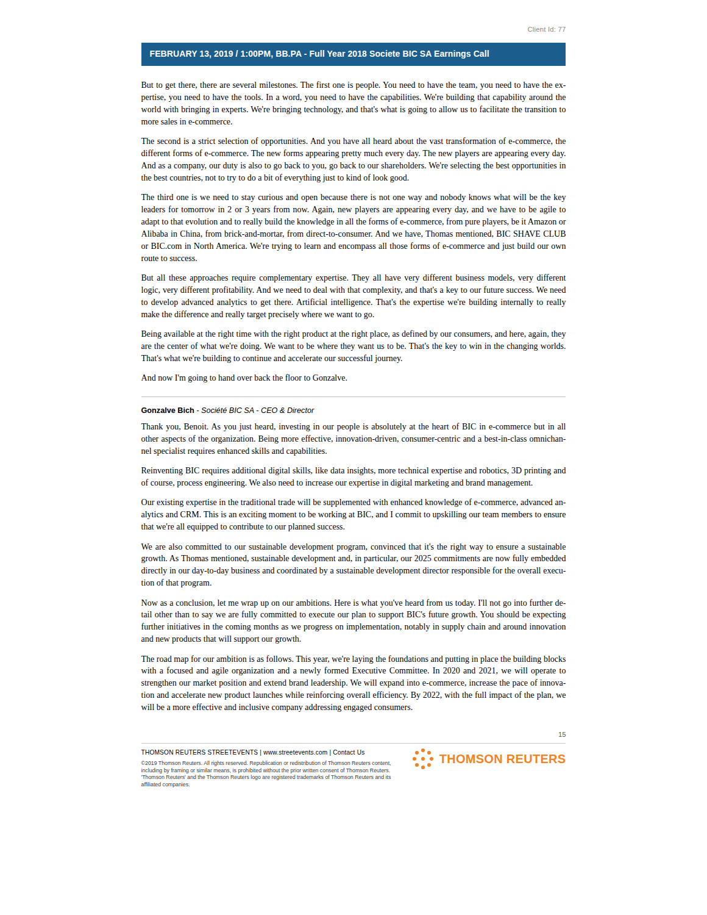Client Id: 77
FEBRUARY 13, 2019 / 1:00PM, BB.PA - Full Year 2018 Societe BIC SA Earnings Call
But to get there, there are several milestones. The first one is people. You need to have the team, you need to have the expertise, you need to have the tools. In a word, you need to have the capabilities. We're building that capability around the world with bringing in experts. We're bringing technology, and that's what is going to allow us to facilitate the transition to more sales in e-commerce.
The second is a strict selection of opportunities. And you have all heard about the vast transformation of e-commerce, the different forms of e-commerce. The new forms appearing pretty much every day. The new players are appearing every day. And as a company, our duty is also to go back to you, go back to our shareholders. We're selecting the best opportunities in the best countries, not to try to do a bit of everything just to kind of look good.
The third one is we need to stay curious and open because there is not one way and nobody knows what will be the key leaders for tomorrow in 2 or 3 years from now. Again, new players are appearing every day, and we have to be agile to adapt to that evolution and to really build the knowledge in all the forms of e-commerce, from pure players, be it Amazon or Alibaba in China, from brick-and-mortar, from direct-to-consumer. And we have, Thomas mentioned, BIC SHAVE CLUB or BIC.com in North America. We're trying to learn and encompass all those forms of e-commerce and just build our own route to success.
But all these approaches require complementary expertise. They all have very different business models, very different logic, very different profitability. And we need to deal with that complexity, and that's a key to our future success. We need to develop advanced analytics to get there. Artificial intelligence. That's the expertise we're building internally to really make the difference and really target precisely where we want to go.
Being available at the right time with the right product at the right place, as defined by our consumers, and here, again, they are the center of what we're doing. We want to be where they want us to be. That's the key to win in the changing worlds. That's what we're building to continue and accelerate our successful journey.
And now I'm going to hand over back the floor to Gonzalve.
Gonzalve Bich - Société BIC SA - CEO & Director
Thank you, Benoit. As you just heard, investing in our people is absolutely at the heart of BIC in e-commerce but in all other aspects of the organization. Being more effective, innovation-driven, consumer-centric and a best-in-class omnichannel specialist requires enhanced skills and capabilities.
Reinventing BIC requires additional digital skills, like data insights, more technical expertise and robotics, 3D printing and of course, process engineering. We also need to increase our expertise in digital marketing and brand management.
Our existing expertise in the traditional trade will be supplemented with enhanced knowledge of e-commerce, advanced analytics and CRM. This is an exciting moment to be working at BIC, and I commit to upskilling our team members to ensure that we're all equipped to contribute to our planned success.
We are also committed to our sustainable development program, convinced that it's the right way to ensure a sustainable growth. As Thomas mentioned, sustainable development and, in particular, our 2025 commitments are now fully embedded directly in our day-to-day business and coordinated by a sustainable development director responsible for the overall execution of that program.
Now as a conclusion, let me wrap up on our ambitions. Here is what you've heard from us today. I'll not go into further detail other than to say we are fully committed to execute our plan to support BIC's future growth. You should be expecting further initiatives in the coming months as we progress on implementation, notably in supply chain and around innovation and new products that will support our growth.
The road map for our ambition is as follows. This year, we're laying the foundations and putting in place the building blocks with a focused and agile organization and a newly formed Executive Committee. In 2020 and 2021, we will operate to strengthen our market position and extend brand leadership. We will expand into e-commerce, increase the pace of innovation and accelerate new product launches while reinforcing overall efficiency. By 2022, with the full impact of the plan, we will be a more effective and inclusive company addressing engaged consumers.
15
THOMSON REUTERS STREETEVENTS | www.streetevents.com | Contact Us
©2019 Thomson Reuters. All rights reserved. Republication or redistribution of Thomson Reuters content, including by framing or similar means, is prohibited without the prior written consent of Thomson Reuters. 'Thomson Reuters' and the Thomson Reuters logo are registered trademarks of Thomson Reuters and its affiliated companies.
THOMSON REUTERS